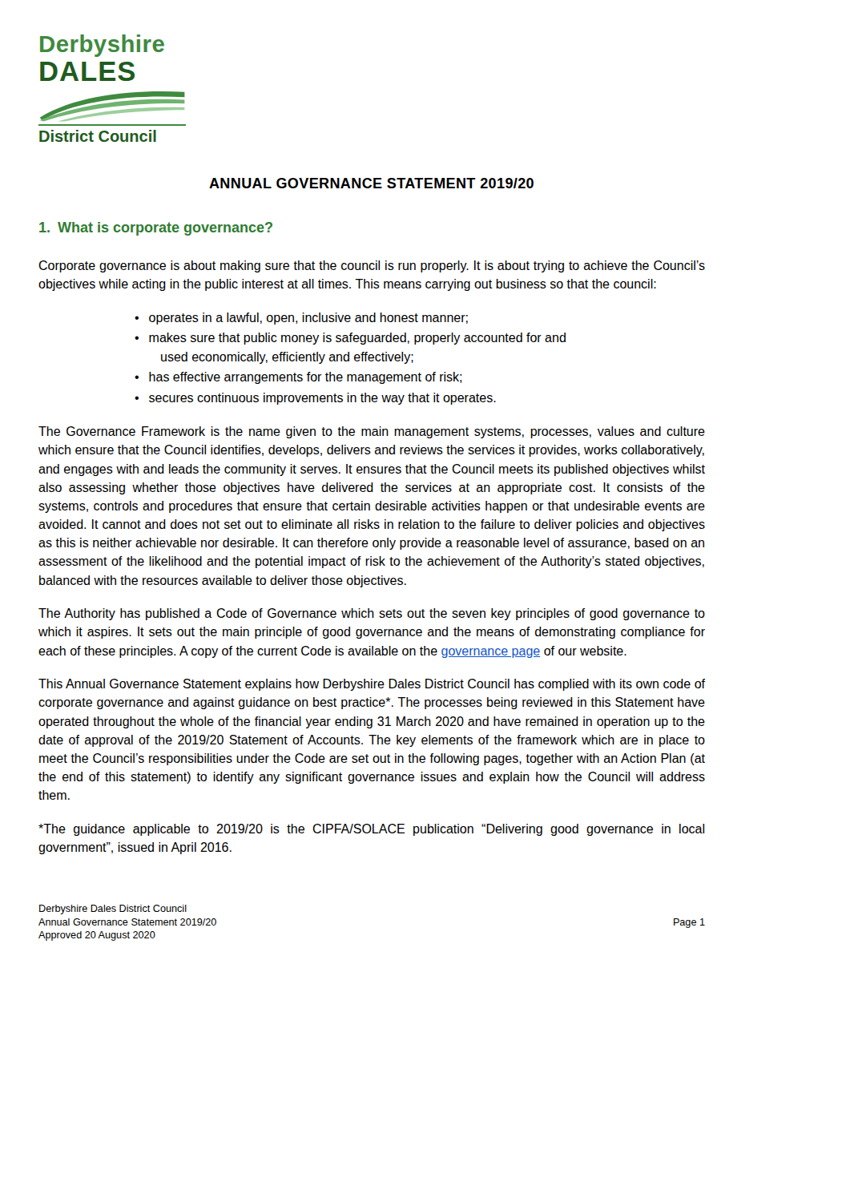Derbyshire
DALES
District Council
ANNUAL GOVERNANCE STATEMENT 2019/20
1. What is corporate governance?
Corporate governance is about making sure that the council is run properly. It is about trying to achieve the Council’s objectives while acting in the public interest at all times. This means carrying out business so that the council:
operates in a lawful, open, inclusive and honest manner;
makes sure that public money is safeguarded, properly accounted for andused economically, efficiently and effectively;
has effective arrangements for the management of risk;
secures continuous improvements in the way that it operates.
The Governance Framework is the name given to the main management systems, processes, values and culture which ensure that the Council identifies, develops, delivers and reviews the services it provides, works collaboratively, and engages with and leads the community it serves. It ensures that the Council meets its published objectives whilst also assessing whether those objectives have delivered the services at an appropriate cost. It consists of the systems, controls and procedures that ensure that certain desirable activities happen or that undesirable events are avoided. It cannot and does not set out to eliminate all risks in relation to the failure to deliver policies and objectives as this is neither achievable nor desirable. It can therefore only provide a reasonable level of assurance, based on an assessment of the likelihood and the potential impact of risk to the achievement of the Authority’s stated objectives, balanced with the resources available to deliver those objectives.
The Authority has published a Code of Governance which sets out the seven key principles of good governance to which it aspires. It sets out the main principle of good governance and the means of demonstrating compliance for each of these principles. A copy of the current Code is available on the governance page of our website.
This Annual Governance Statement explains how Derbyshire Dales District Council has complied with its own code of corporate governance and against guidance on best practice*. The processes being reviewed in this Statement have operated throughout the whole of the financial year ending 31 March 2020 and have remained in operation up to the date of approval of the 2019/20 Statement of Accounts. The key elements of the framework which are in place to meet the Council’s responsibilities under the Code are set out in the following pages, together with an Action Plan (at the end of this statement) to identify any significant governance issues and explain how the Council will address them.
*The guidance applicable to 2019/20 is the CIPFA/SOLACE publication “Delivering good governance in local government”, issued in April 2016.
Derbyshire Dales District Council
Annual Governance Statement 2019/20
Approved 20 August 2020 Page 1